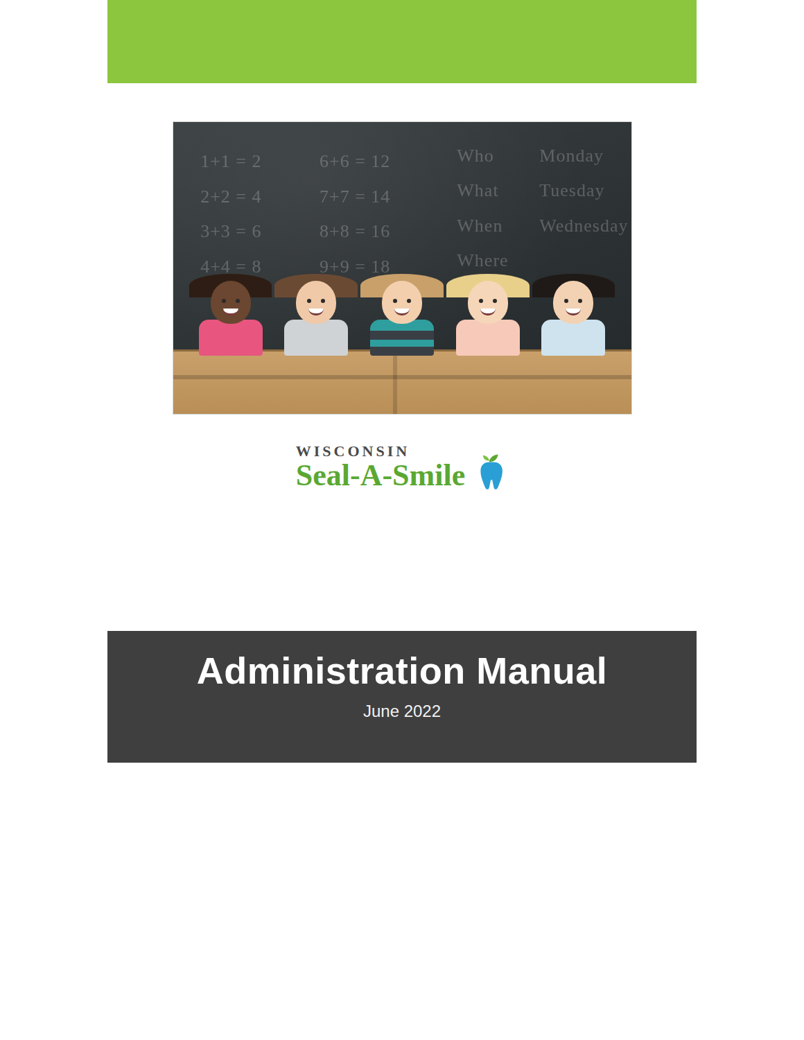1+1 = 2 2+2 = 4 3+3 = 6 4+4 = 8 6+6 = 12 7+7 = 14 8+8 = 16 9+9 = 18 Who What When Where Monday Tuesday Wednesday
WISCONSIN Seal-A-Smile
Administration Manual
June 2022